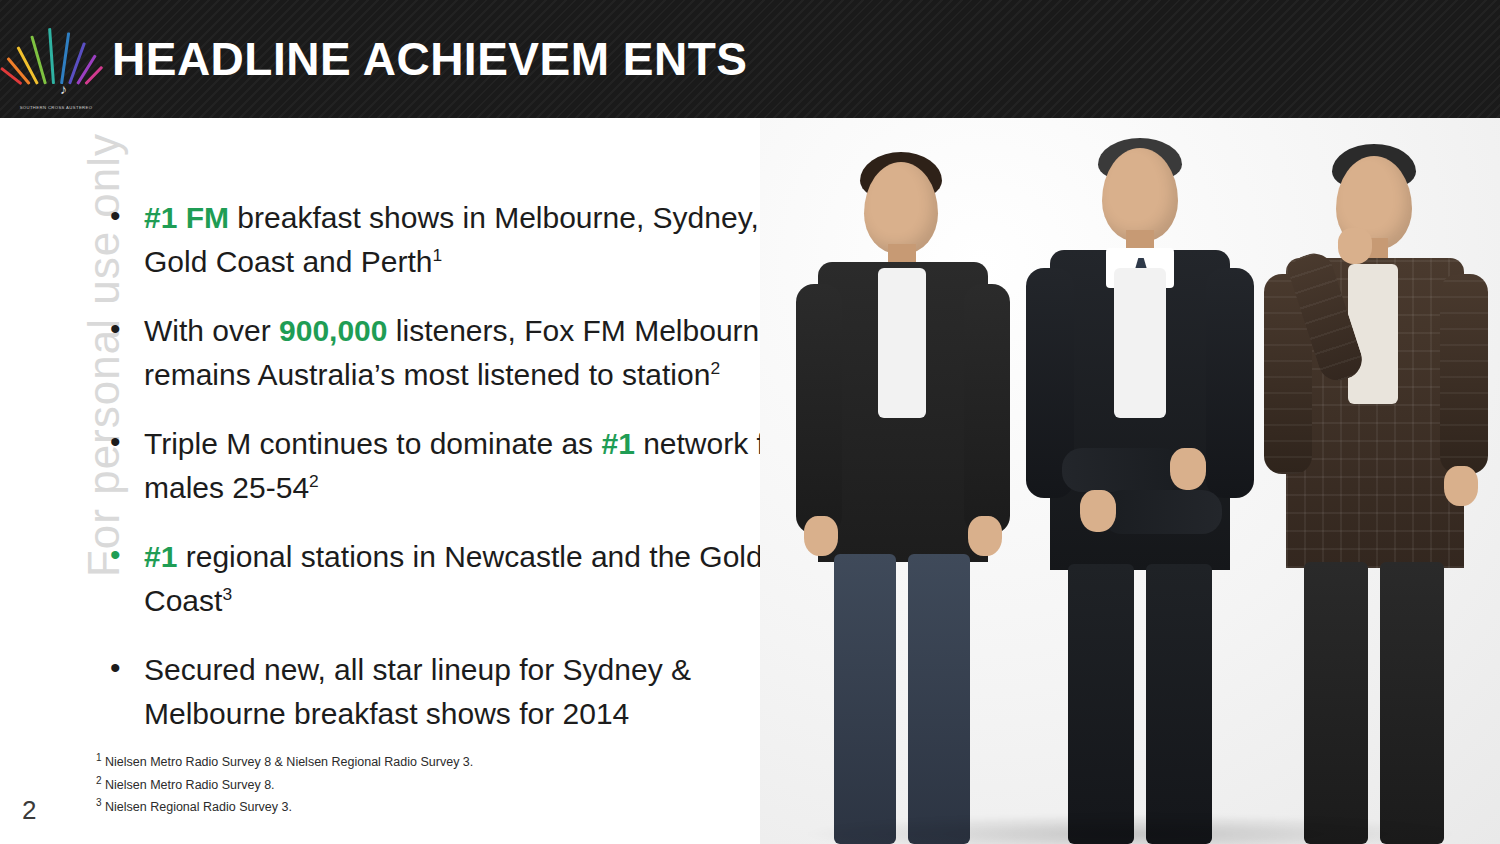HEADLINE ACHIEVEM ENTS
♪
SOUTHERN CROSS AUSTEREO
For personal use only
#1 FM breakfast shows in Melbourne, Sydney, Gold Coast and Perth1
With over 900,000 listeners, Fox FM Melbourne remains Australia’s most listened to station2
Triple M continues to dominate as #1 network for males 25-542
#1 regional stations in Newcastle and the Gold Coast3
Secured new, all star lineup for Sydney & Melbourne breakfast shows for 2014
1 Nielsen Metro Radio Survey 8 & Nielsen Regional Radio Survey 3.
2 Nielsen Metro Radio Survey 8.
3 Nielsen Regional Radio Survey 3.
2